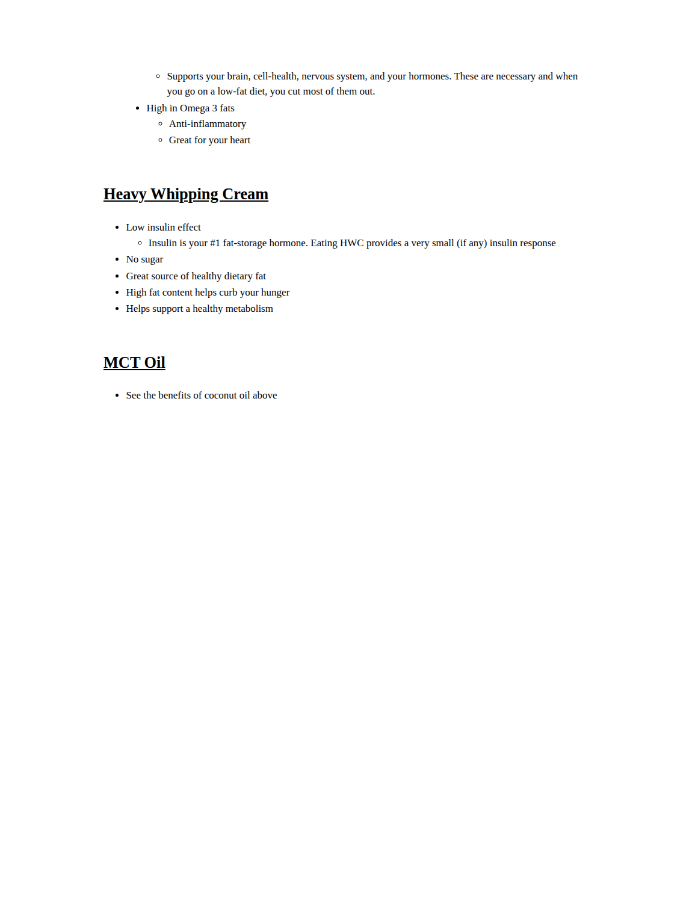Supports your brain, cell-health, nervous system, and your hormones. These are necessary and when you go on a low-fat diet, you cut most of them out.
High in Omega 3 fats
Anti-inflammatory
Great for your heart
Heavy Whipping Cream
Low insulin effect
Insulin is your #1 fat-storage hormone. Eating HWC provides a very small (if any) insulin response
No sugar
Great source of healthy dietary fat
High fat content helps curb your hunger
Helps support a healthy metabolism
MCT Oil
See the benefits of coconut oil above